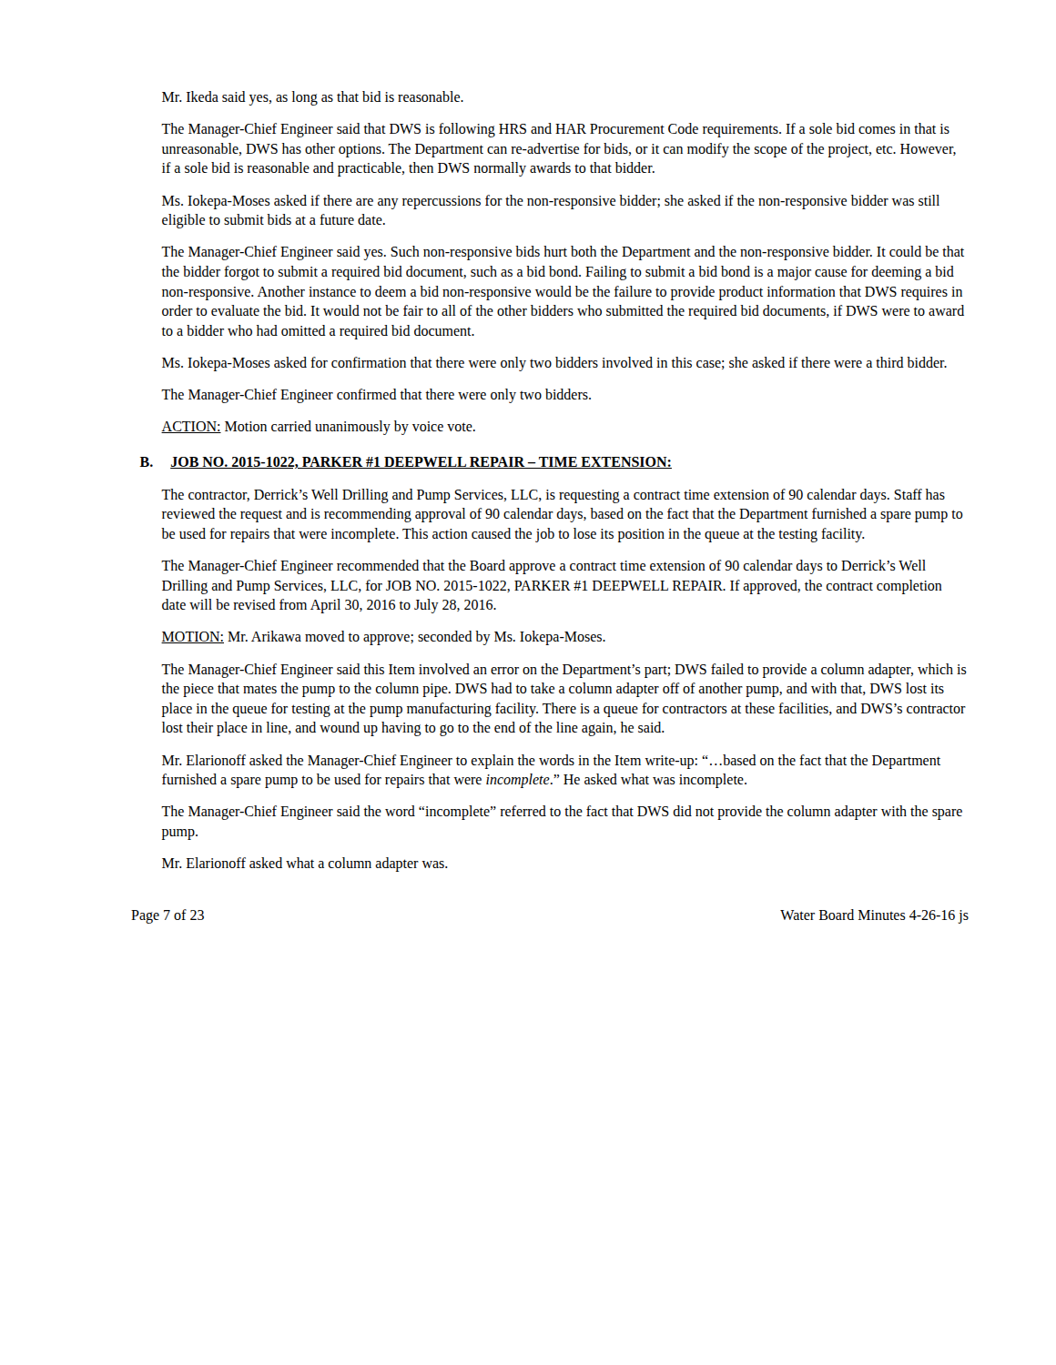Mr. Ikeda said yes, as long as that bid is reasonable.
The Manager-Chief Engineer said that DWS is following HRS and HAR Procurement Code requirements. If a sole bid comes in that is unreasonable, DWS has other options. The Department can re-advertise for bids, or it can modify the scope of the project, etc. However, if a sole bid is reasonable and practicable, then DWS normally awards to that bidder.
Ms. Iokepa-Moses asked if there are any repercussions for the non-responsive bidder; she asked if the non-responsive bidder was still eligible to submit bids at a future date.
The Manager-Chief Engineer said yes. Such non-responsive bids hurt both the Department and the non-responsive bidder. It could be that the bidder forgot to submit a required bid document, such as a bid bond. Failing to submit a bid bond is a major cause for deeming a bid non-responsive. Another instance to deem a bid non-responsive would be the failure to provide product information that DWS requires in order to evaluate the bid. It would not be fair to all of the other bidders who submitted the required bid documents, if DWS were to award to a bidder who had omitted a required bid document.
Ms. Iokepa-Moses asked for confirmation that there were only two bidders involved in this case; she asked if there were a third bidder.
The Manager-Chief Engineer confirmed that there were only two bidders.
ACTION: Motion carried unanimously by voice vote.
B.
JOB NO. 2015-1022, PARKER #1 DEEPWELL REPAIR – TIME EXTENSION:
The contractor, Derrick’s Well Drilling and Pump Services, LLC, is requesting a contract time extension of 90 calendar days. Staff has reviewed the request and is recommending approval of 90 calendar days, based on the fact that the Department furnished a spare pump to be used for repairs that were incomplete. This action caused the job to lose its position in the queue at the testing facility.
The Manager-Chief Engineer recommended that the Board approve a contract time extension of 90 calendar days to Derrick’s Well Drilling and Pump Services, LLC, for JOB NO. 2015-1022, PARKER #1 DEEPWELL REPAIR. If approved, the contract completion date will be revised from April 30, 2016 to July 28, 2016.
MOTION: Mr. Arikawa moved to approve; seconded by Ms. Iokepa-Moses.
The Manager-Chief Engineer said this Item involved an error on the Department’s part; DWS failed to provide a column adapter, which is the piece that mates the pump to the column pipe. DWS had to take a column adapter off of another pump, and with that, DWS lost its place in the queue for testing at the pump manufacturing facility. There is a queue for contractors at these facilities, and DWS’s contractor lost their place in line, and wound up having to go to the end of the line again, he said.
Mr. Elarionoff asked the Manager-Chief Engineer to explain the words in the Item write-up: “…based on the fact that the Department furnished a spare pump to be used for repairs that were incomplete.” He asked what was incomplete.
The Manager-Chief Engineer said the word “incomplete” referred to the fact that DWS did not provide the column adapter with the spare pump.
Mr. Elarionoff asked what a column adapter was.
Page 7 of 23
Water Board Minutes 4-26-16 js